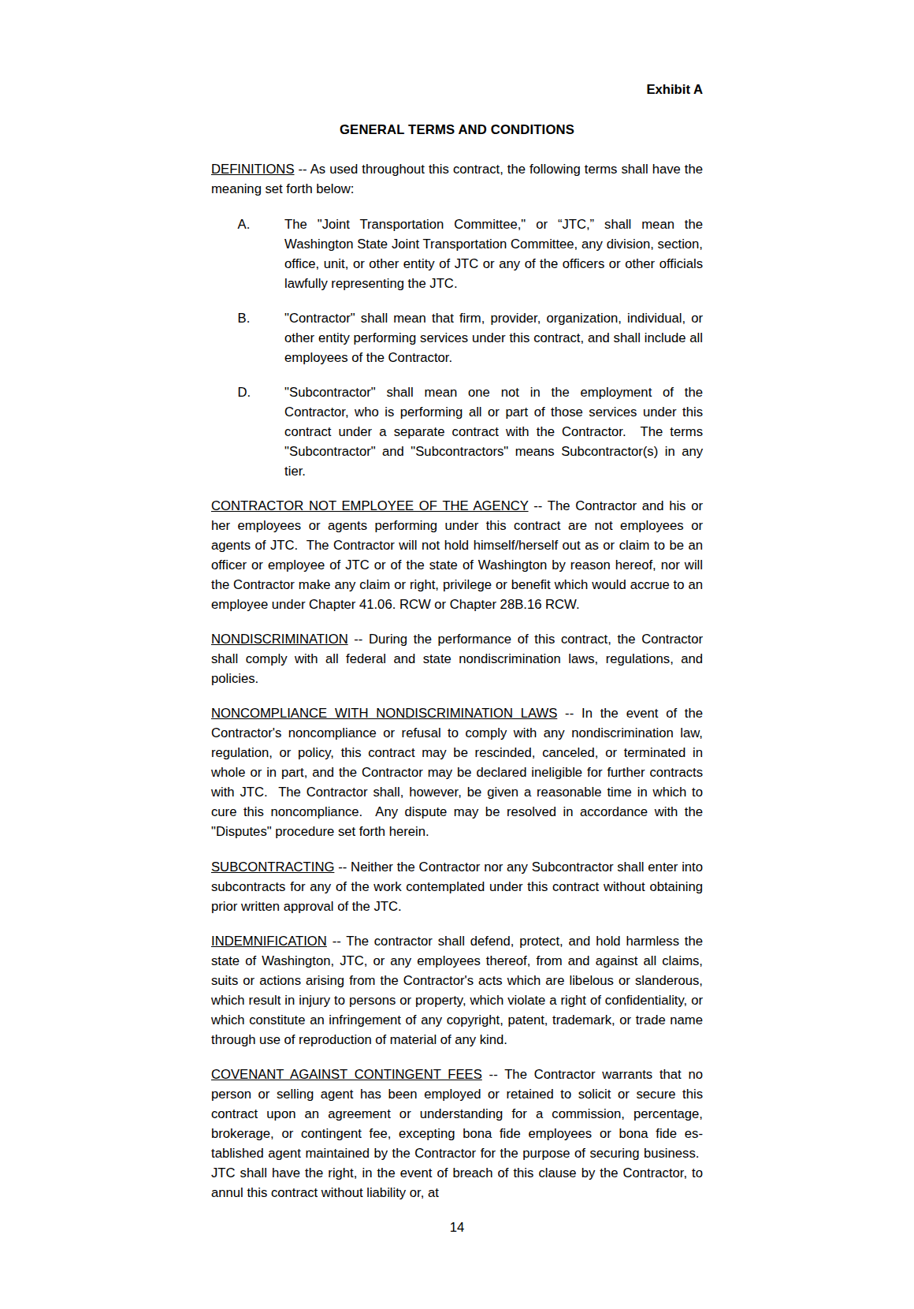Exhibit A
GENERAL TERMS AND CONDITIONS
DEFINITIONS -- As used throughout this contract, the following terms shall have the meaning set forth below:
A.
The "Joint Transportation Committee," or “JTC,” shall mean the Washington State Joint Transportation Committee, any division, section, office, unit, or other entity of JTC or any of the officers or other officials lawfully representing the JTC.
B.
"Contractor" shall mean that firm, provider, organization, individual, or other entity performing services under this contract, and shall include all employees of the Contractor.
D.
"Subcontractor" shall mean one not in the employment of the Contractor, who is performing all or part of those services under this contract under a separate contract with the Contractor. The terms "Subcontractor" and "Subcontractors" means Subcontractor(s) in any tier.
CONTRACTOR NOT EMPLOYEE OF THE AGENCY -- The Contractor and his or her employees or agents performing under this contract are not employees or agents of JTC. The Contractor will not hold himself/herself out as or claim to be an officer or employee of JTC or of the state of Washington by reason hereof, nor will the Contractor make any claim or right, privilege or benefit which would accrue to an employee under Chapter 41.06. RCW or Chapter 28B.16 RCW.
NONDISCRIMINATION -- During the performance of this contract, the Contractor shall comply with all federal and state nondiscrimination laws, regulations, and policies.
NONCOMPLIANCE WITH NONDISCRIMINATION LAWS -- In the event of the Contractor's noncompliance or refusal to comply with any nondiscrimination law, regulation, or policy, this contract may be rescinded, canceled, or terminated in whole or in part, and the Contractor may be declared ineligible for further contracts with JTC. The Contractor shall, however, be given a reasonable time in which to cure this noncompliance. Any dispute may be resolved in accordance with the "Disputes" procedure set forth herein.
SUBCONTRACTING -- Neither the Contractor nor any Subcontractor shall enter into subcontracts for any of the work contemplated under this contract without obtaining prior written approval of the JTC.
INDEMNIFICATION -- The contractor shall defend, protect, and hold harmless the state of Washington, JTC, or any employees thereof, from and against all claims, suits or actions arising from the Contractor's acts which are libelous or slanderous, which result in injury to persons or property, which violate a right of confidentiality, or which constitute an infringement of any copyright, patent, trademark, or trade name through use of reproduction of material of any kind.
COVENANT AGAINST CONTINGENT FEES -- The Contractor warrants that no person or selling agent has been employed or retained to solicit or secure this contract upon an agreement or understanding for a commission, percentage, brokerage, or contingent fee, excepting bona fide employees or bona fide es-tablished agent maintained by the Contractor for the purpose of securing business. JTC shall have the right, in the event of breach of this clause by the Contractor, to annul this contract without liability or, at
14